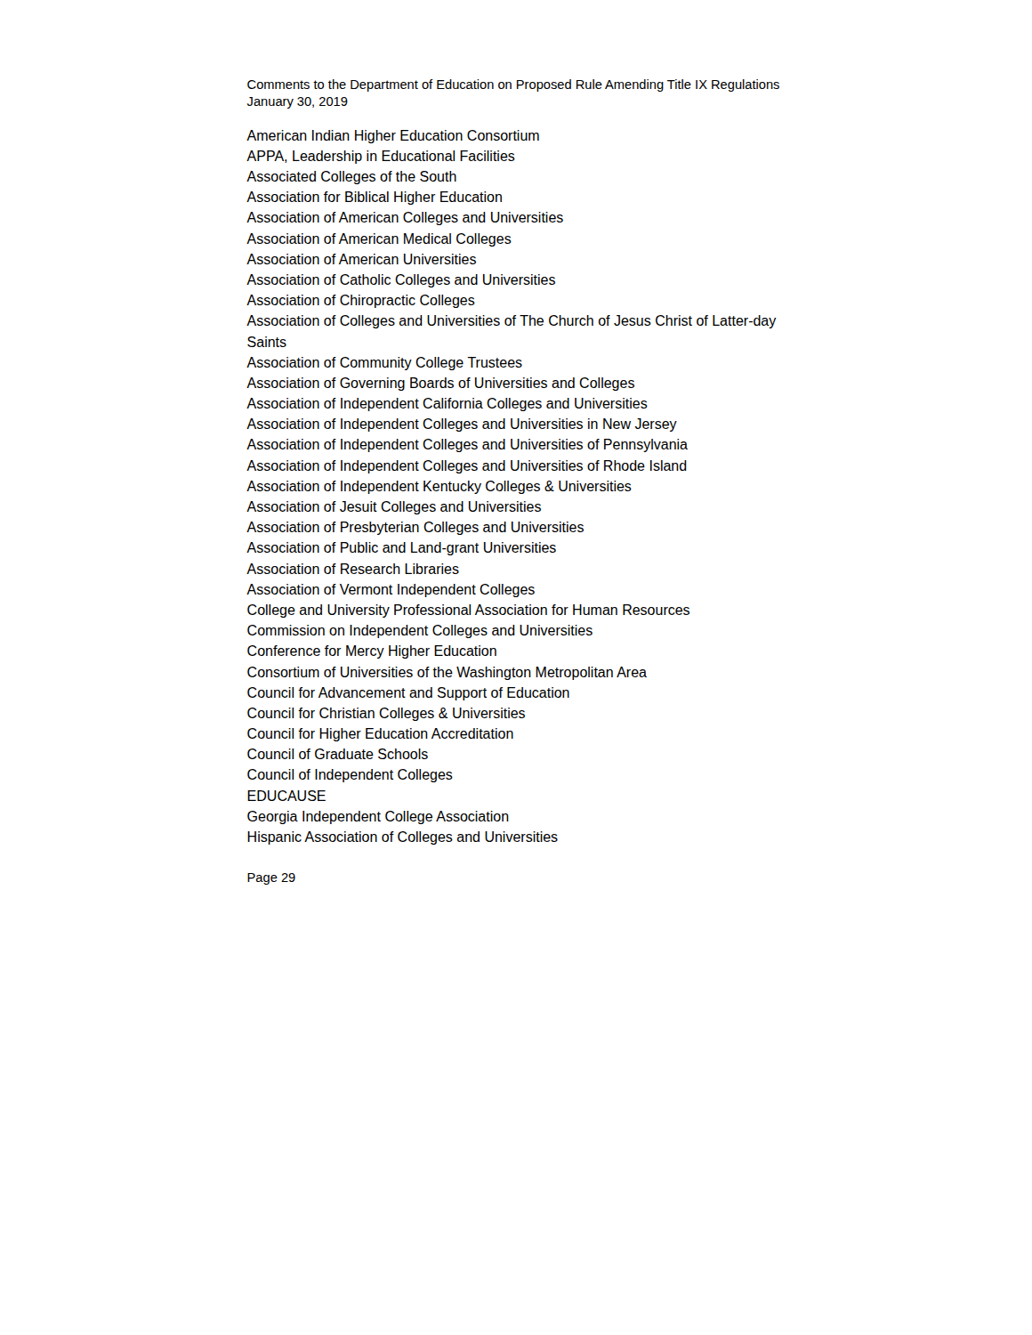Comments to the Department of Education on Proposed Rule Amending Title IX Regulations
January 30, 2019
American Indian Higher Education Consortium
APPA, Leadership in Educational Facilities
Associated Colleges of the South
Association for Biblical Higher Education
Association of American Colleges and Universities
Association of American Medical Colleges
Association of American Universities
Association of Catholic Colleges and Universities
Association of Chiropractic Colleges
Association of Colleges and Universities of The Church of Jesus Christ of Latter-day Saints
Association of Community College Trustees
Association of Governing Boards of Universities and Colleges
Association of Independent California Colleges and Universities
Association of Independent Colleges and Universities in New Jersey
Association of Independent Colleges and Universities of Pennsylvania
Association of Independent Colleges and Universities of Rhode Island
Association of Independent Kentucky Colleges & Universities
Association of Jesuit Colleges and Universities
Association of Presbyterian Colleges and Universities
Association of Public and Land-grant Universities
Association of Research Libraries
Association of Vermont Independent Colleges
College and University Professional Association for Human Resources
Commission on Independent Colleges and Universities
Conference for Mercy Higher Education
Consortium of Universities of the Washington Metropolitan Area
Council for Advancement and Support of Education
Council for Christian Colleges & Universities
Council for Higher Education Accreditation
Council of Graduate Schools
Council of Independent Colleges
EDUCAUSE
Georgia Independent College Association
Hispanic Association of Colleges and Universities
Page 29